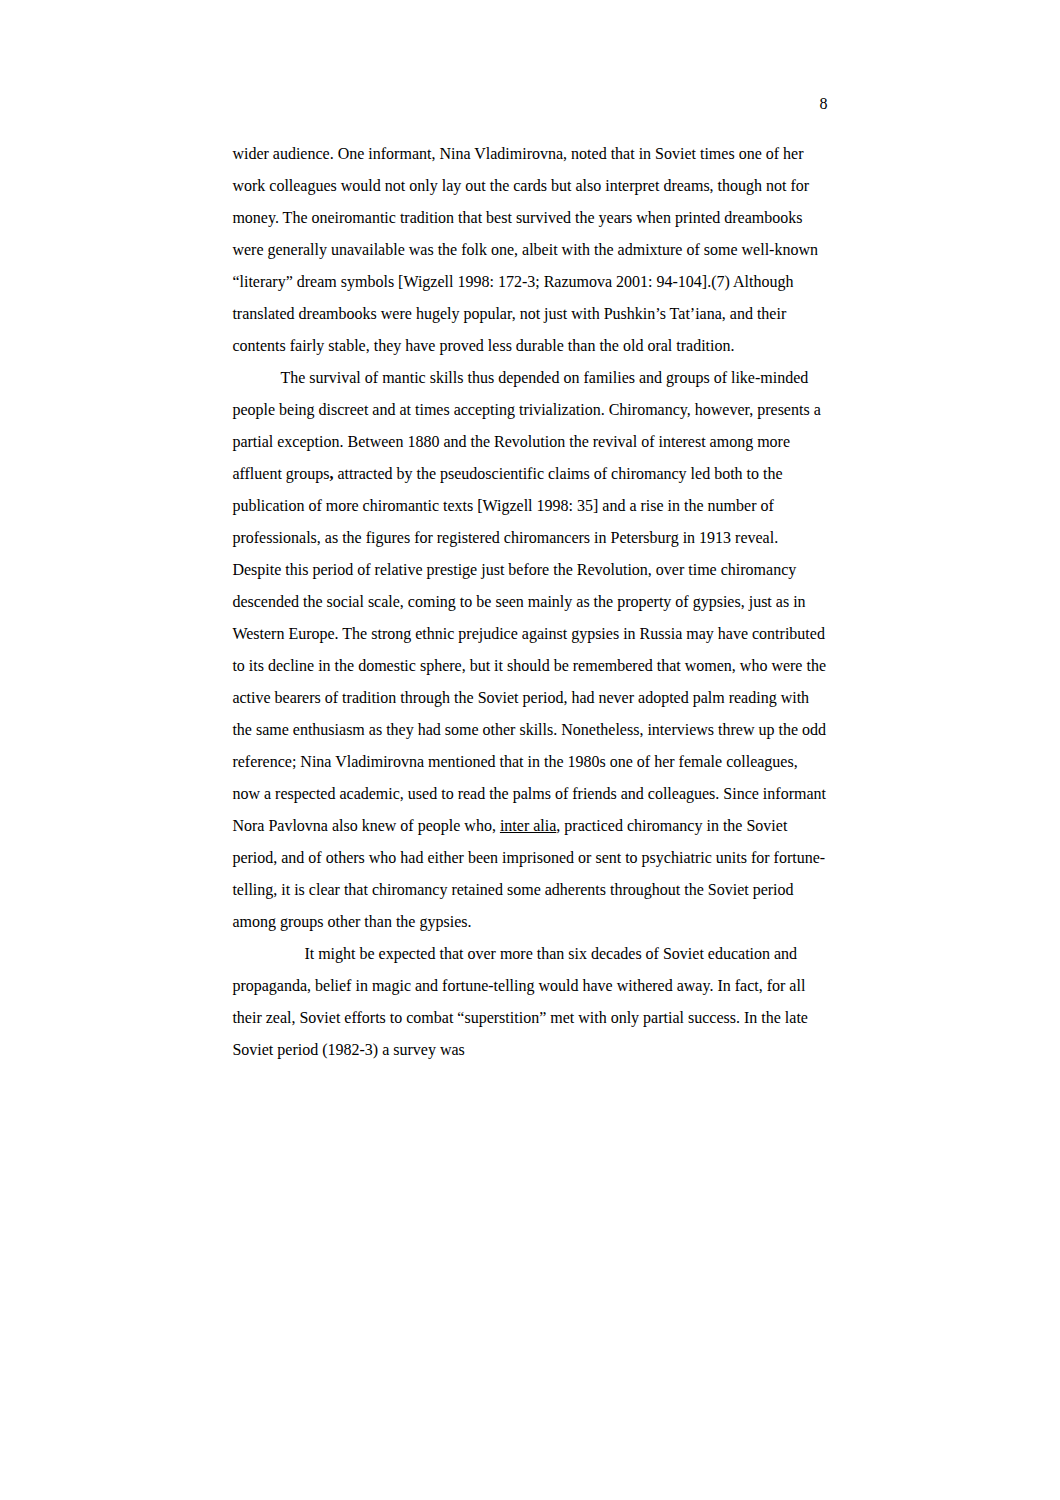8
wider audience. One informant, Nina Vladimirovna, noted that in Soviet times one of her work colleagues would not only lay out the cards but also interpret dreams, though not for money. The oneiromantic tradition that best survived the years when printed dreambooks were generally unavailable was the folk one, albeit with the admixture of some well-known “literary” dream symbols [Wigzell 1998: 172-3; Razumova 2001: 94-104].(7) Although translated dreambooks were hugely popular, not just with Pushkin’s Tat’iana, and their contents fairly stable, they have proved less durable than the old oral tradition.
The survival of mantic skills thus depended on families and groups of like-minded people being discreet and at times accepting trivialization. Chiromancy, however, presents a partial exception. Between 1880 and the Revolution the revival of interest among more affluent groups, attracted by the pseudoscientific claims of chiromancy led both to the publication of more chiromantic texts [Wigzell 1998: 35] and a rise in the number of professionals, as the figures for registered chiromancers in Petersburg in 1913 reveal. Despite this period of relative prestige just before the Revolution, over time chiromancy descended the social scale, coming to be seen mainly as the property of gypsies, just as in Western Europe. The strong ethnic prejudice against gypsies in Russia may have contributed to its decline in the domestic sphere, but it should be remembered that women, who were the active bearers of tradition through the Soviet period, had never adopted palm reading with the same enthusiasm as they had some other skills. Nonetheless, interviews threw up the odd reference; Nina Vladimirovna mentioned that in the 1980s one of her female colleagues, now a respected academic, used to read the palms of friends and colleagues. Since informant Nora Pavlovna also knew of people who, inter alia, practiced chiromancy in the Soviet period, and of others who had either been imprisoned or sent to psychiatric units for fortune-telling, it is clear that chiromancy retained some adherents throughout the Soviet period among groups other than the gypsies.
It might be expected that over more than six decades of Soviet education and propaganda, belief in magic and fortune-telling would have withered away. In fact, for all their zeal, Soviet efforts to combat “superstition” met with only partial success. In the late Soviet period (1982-3) a survey was